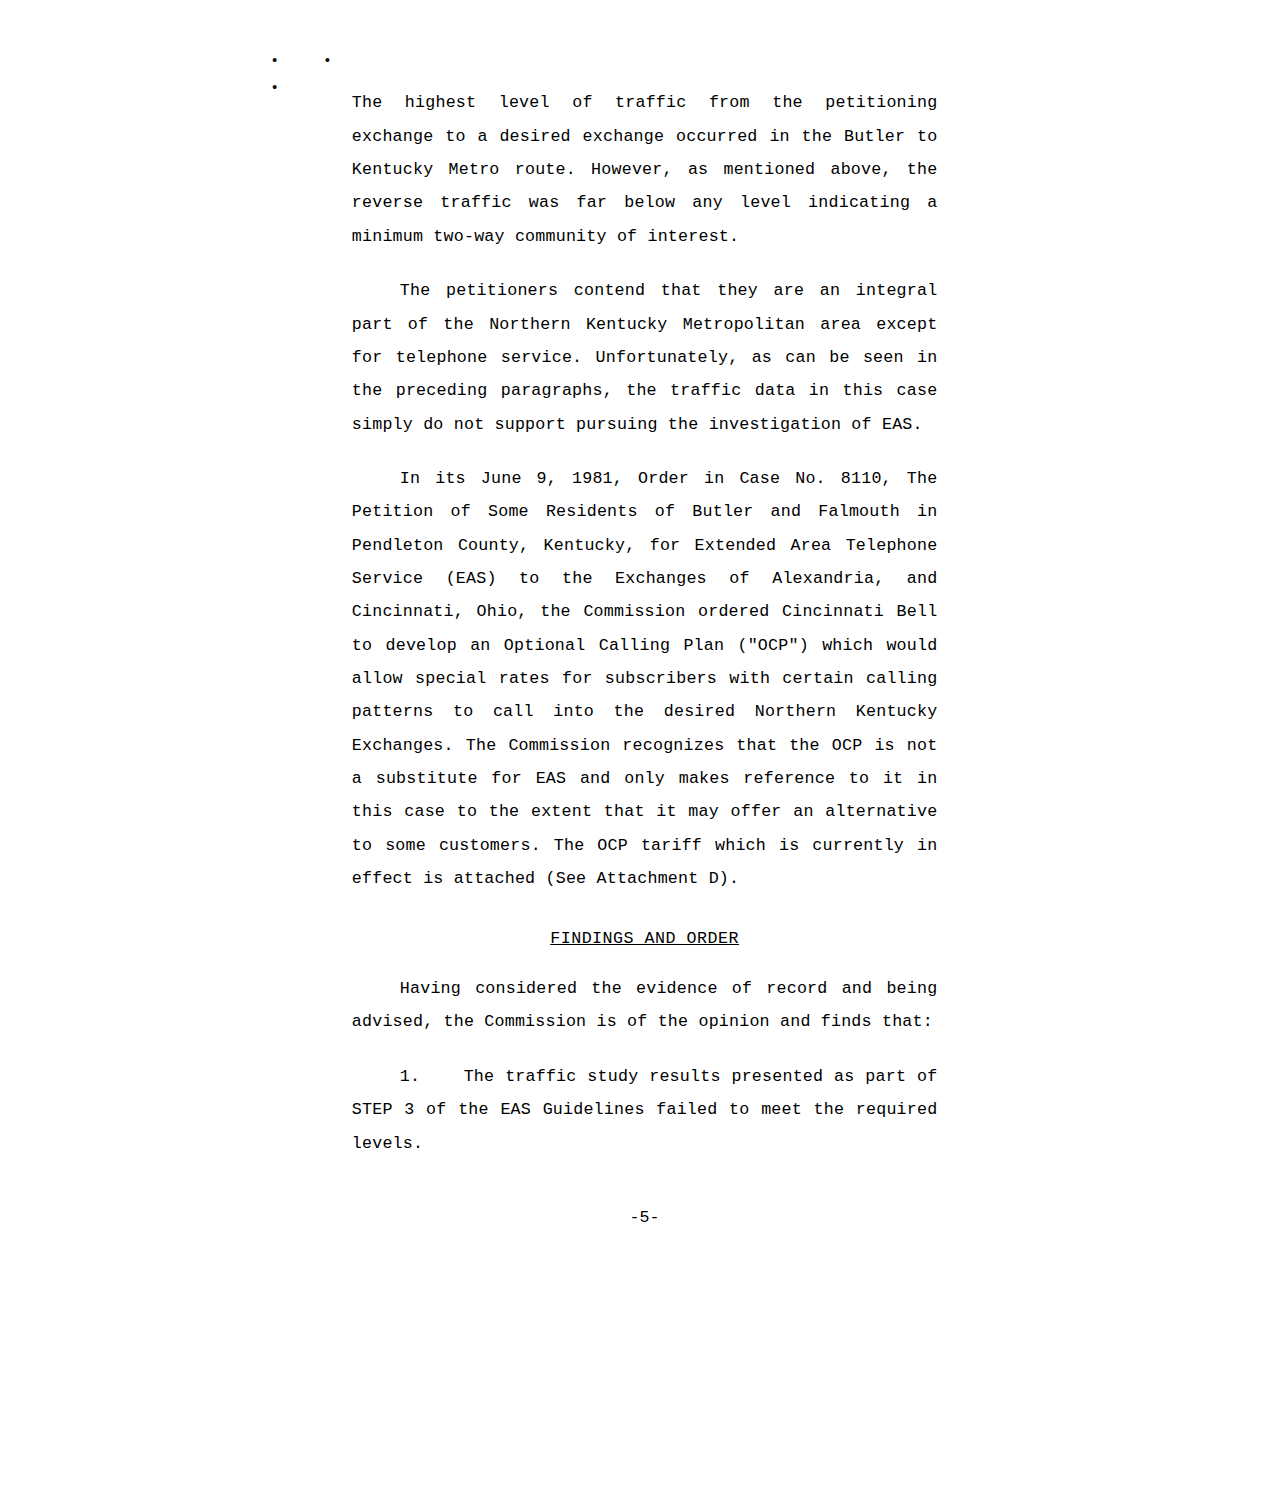• • •
The highest level of traffic from the petitioning exchange to a desired exchange occurred in the Butler to Kentucky Metro route. However, as mentioned above, the reverse traffic was far below any level indicating a minimum two-way community of interest.
The petitioners contend that they are an integral part of the Northern Kentucky Metropolitan area except for telephone service. Unfortunately, as can be seen in the preceding paragraphs, the traffic data in this case simply do not support pursuing the investigation of EAS.
In its June 9, 1981, Order in Case No. 8110, The Petition of Some Residents of Butler and Falmouth in Pendleton County, Kentucky, for Extended Area Telephone Service (EAS) to the Exchanges of Alexandria, and Cincinnati, Ohio, the Commission ordered Cincinnati Bell to develop an Optional Calling Plan ("OCP") which would allow special rates for subscribers with certain calling patterns to call into the desired Northern Kentucky Exchanges. The Commission recognizes that the OCP is not a substitute for EAS and only makes reference to it in this case to the extent that it may offer an alternative to some customers. The OCP tariff which is currently in effect is attached (See Attachment D).
FINDINGS AND ORDER
Having considered the evidence of record and being advised, the Commission is of the opinion and finds that:
1. The traffic study results presented as part of STEP 3 of the EAS Guidelines failed to meet the required levels.
-5-